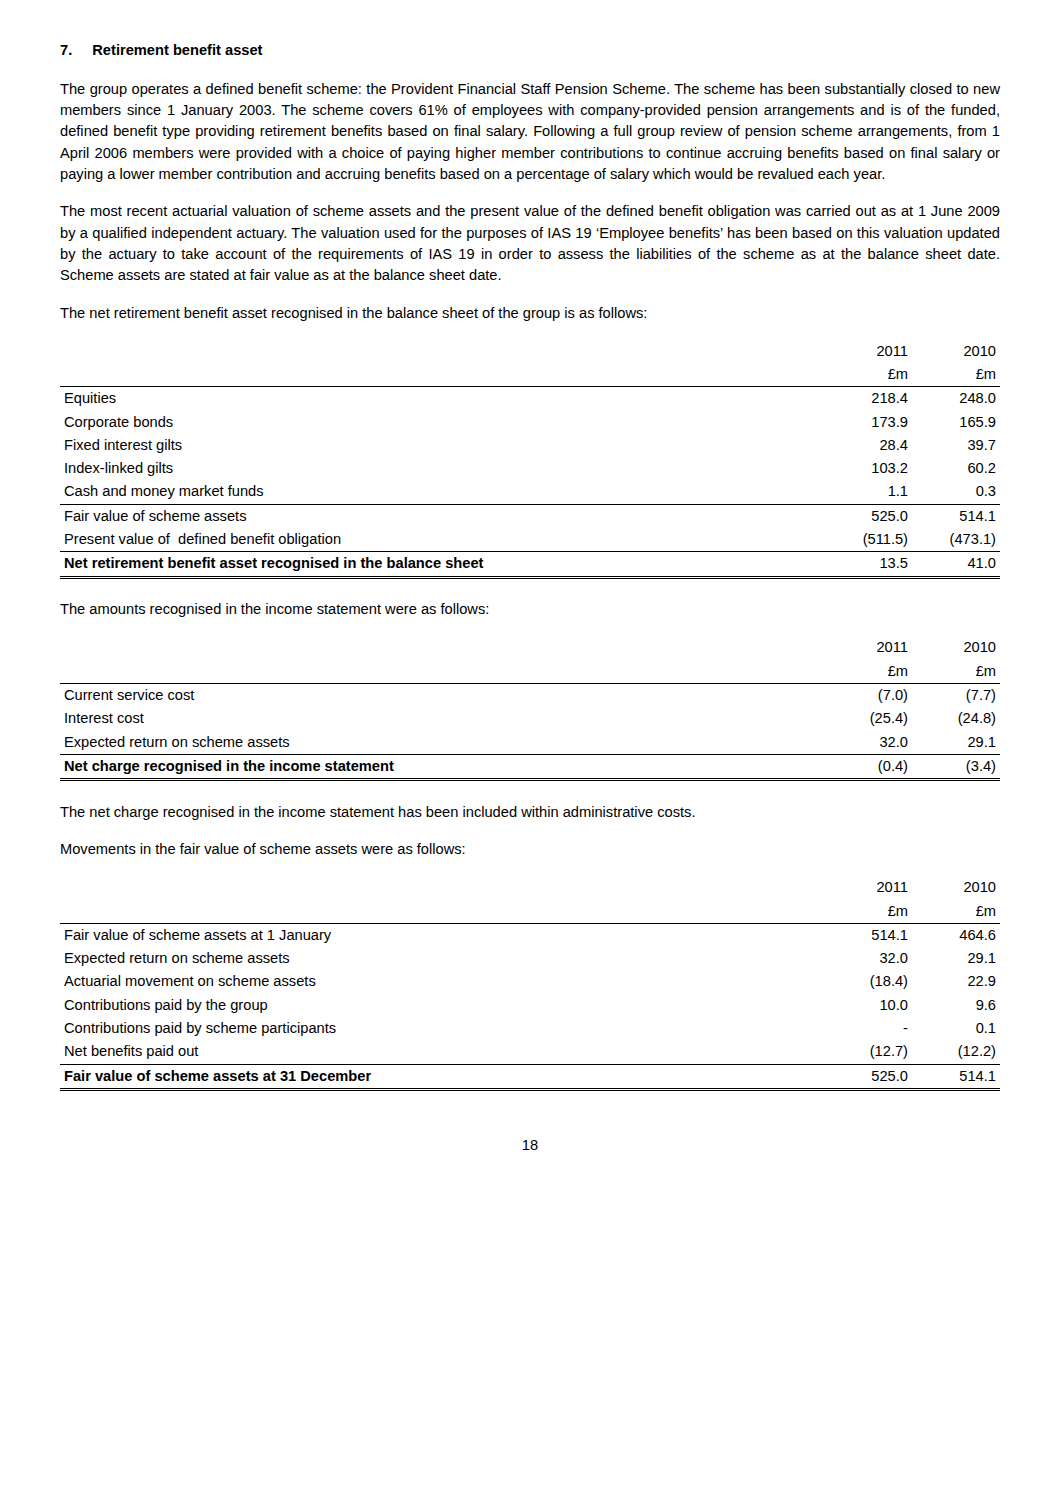7. Retirement benefit asset
The group operates a defined benefit scheme: the Provident Financial Staff Pension Scheme. The scheme has been substantially closed to new members since 1 January 2003. The scheme covers 61% of employees with company-provided pension arrangements and is of the funded, defined benefit type providing retirement benefits based on final salary. Following a full group review of pension scheme arrangements, from 1 April 2006 members were provided with a choice of paying higher member contributions to continue accruing benefits based on final salary or paying a lower member contribution and accruing benefits based on a percentage of salary which would be revalued each year.
The most recent actuarial valuation of scheme assets and the present value of the defined benefit obligation was carried out as at 1 June 2009 by a qualified independent actuary. The valuation used for the purposes of IAS 19 ‘Employee benefits’ has been based on this valuation updated by the actuary to take account of the requirements of IAS 19 in order to assess the liabilities of the scheme as at the balance sheet date. Scheme assets are stated at fair value as at the balance sheet date.
The net retirement benefit asset recognised in the balance sheet of the group is as follows:
| | 2011 | 2010 |
| | £m | £m |
| Equities | 218.4 | 248.0 |
| Corporate bonds | 173.9 | 165.9 |
| Fixed interest gilts | 28.4 | 39.7 |
| Index-linked gilts | 103.2 | 60.2 |
| Cash and money market funds | 1.1 | 0.3 |
| Fair value of scheme assets | 525.0 | 514.1 |
| Present value of defined benefit obligation | (511.5) | (473.1) |
| Net retirement benefit asset recognised in the balance sheet | 13.5 | 41.0 |
The amounts recognised in the income statement were as follows:
| | 2011 | 2010 |
| | £m | £m |
| Current service cost | (7.0) | (7.7) |
| Interest cost | (25.4) | (24.8) |
| Expected return on scheme assets | 32.0 | 29.1 |
| Net charge recognised in the income statement | (0.4) | (3.4) |
The net charge recognised in the income statement has been included within administrative costs.
Movements in the fair value of scheme assets were as follows:
| | 2011 | 2010 |
| | £m | £m |
| Fair value of scheme assets at 1 January | 514.1 | 464.6 |
| Expected return on scheme assets | 32.0 | 29.1 |
| Actuarial movement on scheme assets | (18.4) | 22.9 |
| Contributions paid by the group | 10.0 | 9.6 |
| Contributions paid by scheme participants | - | 0.1 |
| Net benefits paid out | (12.7) | (12.2) |
| Fair value of scheme assets at 31 December | 525.0 | 514.1 |
18